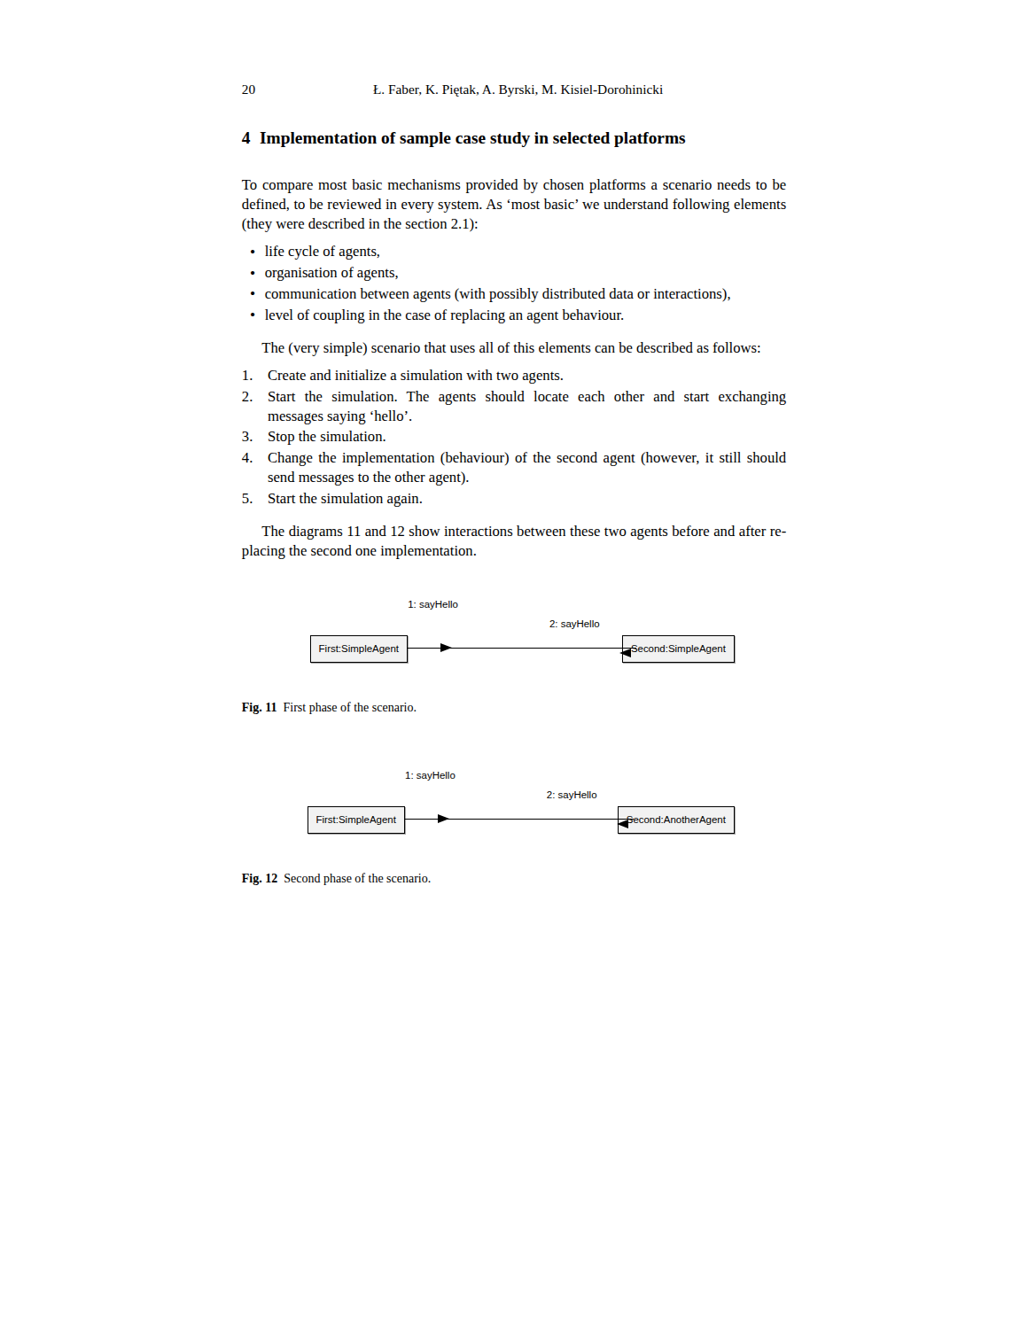20
Ł. Faber, K. Piętak, A. Byrski, M. Kisiel-Dorohinicki
4 Implementation of sample case study in selected platforms
To compare most basic mechanisms provided by chosen platforms a scenario needs to be defined, to be reviewed in every system. As ‘most basic’ we understand following elements (they were described in the section 2.1):
life cycle of agents,
organisation of agents,
communication between agents (with possibly distributed data or interactions),
level of coupling in the case of replacing an agent behaviour.
The (very simple) scenario that uses all of this elements can be described as follows:
Create and initialize a simulation with two agents.
Start the simulation. The agents should locate each other and start exchanging messages saying ‘hello’.
Stop the simulation.
Change the implementation (behaviour) of the second agent (however, it still should send messages to the other agent).
Start the simulation again.
The diagrams 11 and 12 show interactions between these two agents before and after replacing the second one implementation.
1: sayHello
2: sayHello
First:SimpleAgent
Second:SimpleAgent
Fig. 11 First phase of the scenario.
1: sayHello
2: sayHello
First:SimpleAgent
Second:AnotherAgent
Fig. 12 Second phase of the scenario.